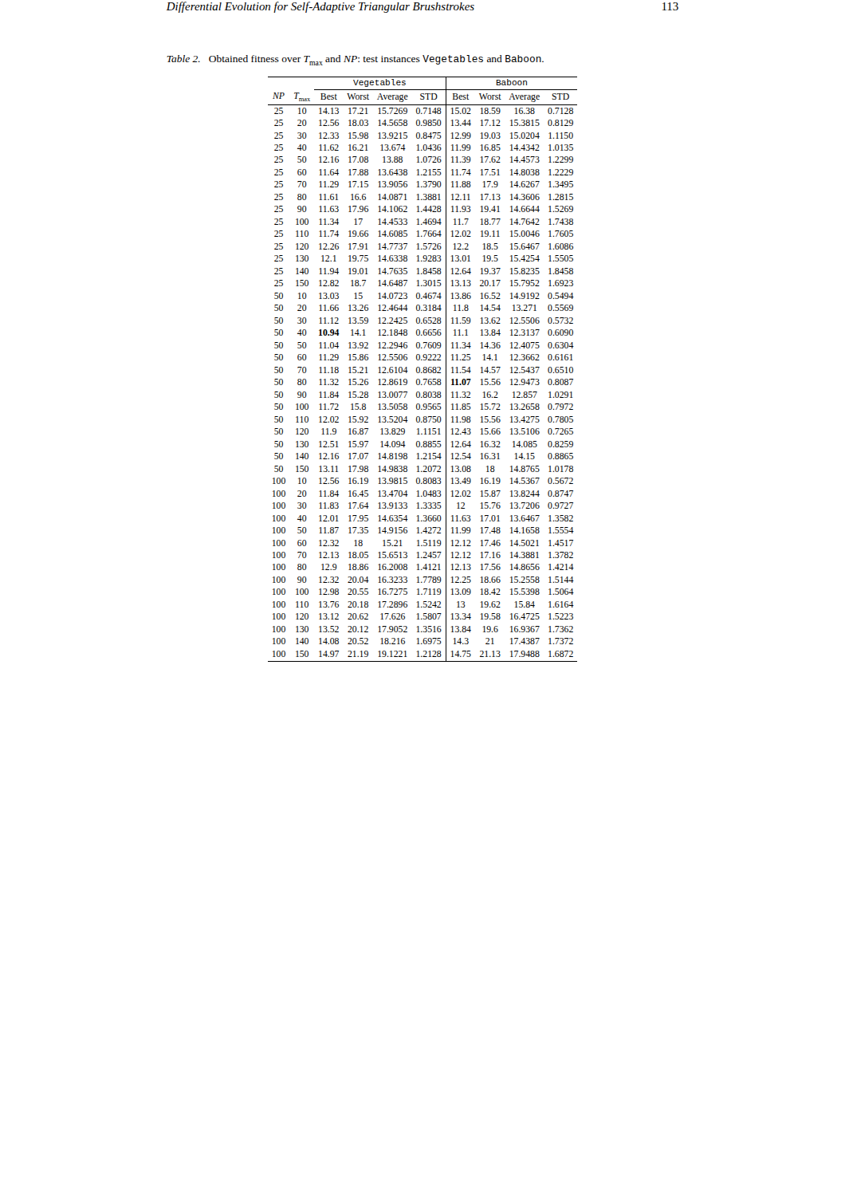Differential Evolution for Self-Adaptive Triangular Brushstrokes 113
Table 2. Obtained fitness over Tmax and NP: test instances Vegetables and Baboon.
| | Vegetables | Baboon |
| --- | --- | --- |
| NP | T max | Best | Worst | Average | STD | Best | Worst | Average | STD |
| 25 | 10 | 14.13 | 17.21 | 15.7269 | 0.7148 | 15.02 | 18.59 | 16.38 | 0.7128 |
| 25 | 20 | 12.56 | 18.03 | 14.5658 | 0.9850 | 13.44 | 17.12 | 15.3815 | 0.8129 |
| 25 | 30 | 12.33 | 15.98 | 13.9215 | 0.8475 | 12.99 | 19.03 | 15.0204 | 1.1150 |
| 25 | 40 | 11.62 | 16.21 | 13.674 | 1.0436 | 11.99 | 16.85 | 14.4342 | 1.0135 |
| 25 | 50 | 12.16 | 17.08 | 13.88 | 1.0726 | 11.39 | 17.62 | 14.4573 | 1.2299 |
| 25 | 60 | 11.64 | 17.88 | 13.6438 | 1.2155 | 11.74 | 17.51 | 14.8038 | 1.2229 |
| 25 | 70 | 11.29 | 17.15 | 13.9056 | 1.3790 | 11.88 | 17.9 | 14.6267 | 1.3495 |
| 25 | 80 | 11.61 | 16.6 | 14.0871 | 1.3881 | 12.11 | 17.13 | 14.3606 | 1.2815 |
| 25 | 90 | 11.63 | 17.96 | 14.1062 | 1.4428 | 11.93 | 19.41 | 14.6644 | 1.5269 |
| 25 | 100 | 11.34 | 17 | 14.4533 | 1.4694 | 11.7 | 18.77 | 14.7642 | 1.7438 |
| 25 | 110 | 11.74 | 19.66 | 14.6085 | 1.7664 | 12.02 | 19.11 | 15.0046 | 1.7605 |
| 25 | 120 | 12.26 | 17.91 | 14.7737 | 1.5726 | 12.2 | 18.5 | 15.6467 | 1.6086 |
| 25 | 130 | 12.1 | 19.75 | 14.6338 | 1.9283 | 13.01 | 19.5 | 15.4254 | 1.5505 |
| 25 | 140 | 11.94 | 19.01 | 14.7635 | 1.8458 | 12.64 | 19.37 | 15.8235 | 1.8458 |
| 25 | 150 | 12.82 | 18.7 | 14.6487 | 1.3015 | 13.13 | 20.17 | 15.7952 | 1.6923 |
| 50 | 10 | 13.03 | 15 | 14.0723 | 0.4674 | 13.86 | 16.52 | 14.9192 | 0.5494 |
| 50 | 20 | 11.66 | 13.26 | 12.4644 | 0.3184 | 11.8 | 14.54 | 13.271 | 0.5569 |
| 50 | 30 | 11.12 | 13.59 | 12.2425 | 0.6528 | 11.59 | 13.62 | 12.5506 | 0.5732 |
| 50 | 40 | 10.94 | 14.1 | 12.1848 | 0.6656 | 11.1 | 13.84 | 12.3137 | 0.6090 |
| 50 | 50 | 11.04 | 13.92 | 12.2946 | 0.7609 | 11.34 | 14.36 | 12.4075 | 0.6304 |
| 50 | 60 | 11.29 | 15.86 | 12.5506 | 0.9222 | 11.25 | 14.1 | 12.3662 | 0.6161 |
| 50 | 70 | 11.18 | 15.21 | 12.6104 | 0.8682 | 11.54 | 14.57 | 12.5437 | 0.6510 |
| 50 | 80 | 11.32 | 15.26 | 12.8619 | 0.7658 | 11.07 | 15.56 | 12.9473 | 0.8087 |
| 50 | 90 | 11.84 | 15.28 | 13.0077 | 0.8038 | 11.32 | 16.2 | 12.857 | 1.0291 |
| 50 | 100 | 11.72 | 15.8 | 13.5058 | 0.9565 | 11.85 | 15.72 | 13.2658 | 0.7972 |
| 50 | 110 | 12.02 | 15.92 | 13.5204 | 0.8750 | 11.98 | 15.56 | 13.4275 | 0.7805 |
| 50 | 120 | 11.9 | 16.87 | 13.829 | 1.1151 | 12.43 | 15.66 | 13.5106 | 0.7265 |
| 50 | 130 | 12.51 | 15.97 | 14.094 | 0.8855 | 12.64 | 16.32 | 14.085 | 0.8259 |
| 50 | 140 | 12.16 | 17.07 | 14.8198 | 1.2154 | 12.54 | 16.31 | 14.15 | 0.8865 |
| 50 | 150 | 13.11 | 17.98 | 14.9838 | 1.2072 | 13.08 | 18 | 14.8765 | 1.0178 |
| 100 | 10 | 12.56 | 16.19 | 13.9815 | 0.8083 | 13.49 | 16.19 | 14.5367 | 0.5672 |
| 100 | 20 | 11.84 | 16.45 | 13.4704 | 1.0483 | 12.02 | 15.87 | 13.8244 | 0.8747 |
| 100 | 30 | 11.83 | 17.64 | 13.9133 | 1.3335 | 12 | 15.76 | 13.7206 | 0.9727 |
| 100 | 40 | 12.01 | 17.95 | 14.6354 | 1.3660 | 11.63 | 17.01 | 13.6467 | 1.3582 |
| 100 | 50 | 11.87 | 17.35 | 14.9156 | 1.4272 | 11.99 | 17.48 | 14.1658 | 1.5554 |
| 100 | 60 | 12.32 | 18 | 15.21 | 1.5119 | 12.12 | 17.46 | 14.5021 | 1.4517 |
| 100 | 70 | 12.13 | 18.05 | 15.6513 | 1.2457 | 12.12 | 17.16 | 14.3881 | 1.3782 |
| 100 | 80 | 12.9 | 18.86 | 16.2008 | 1.4121 | 12.13 | 17.56 | 14.8656 | 1.4214 |
| 100 | 90 | 12.32 | 20.04 | 16.3233 | 1.7789 | 12.25 | 18.66 | 15.2558 | 1.5144 |
| 100 | 100 | 12.98 | 20.55 | 16.7275 | 1.7119 | 13.09 | 18.42 | 15.5398 | 1.5064 |
| 100 | 110 | 13.76 | 20.18 | 17.2896 | 1.5242 | 13 | 19.62 | 15.84 | 1.6164 |
| 100 | 120 | 13.12 | 20.62 | 17.626 | 1.5807 | 13.34 | 19.58 | 16.4725 | 1.5223 |
| 100 | 130 | 13.52 | 20.12 | 17.9052 | 1.3516 | 13.84 | 19.6 | 16.9367 | 1.7362 |
| 100 | 140 | 14.08 | 20.52 | 18.216 | 1.6975 | 14.3 | 21 | 17.4387 | 1.7372 |
| 100 | 150 | 14.97 | 21.19 | 19.1221 | 1.2128 | 14.75 | 21.13 | 17.9488 | 1.6872 |